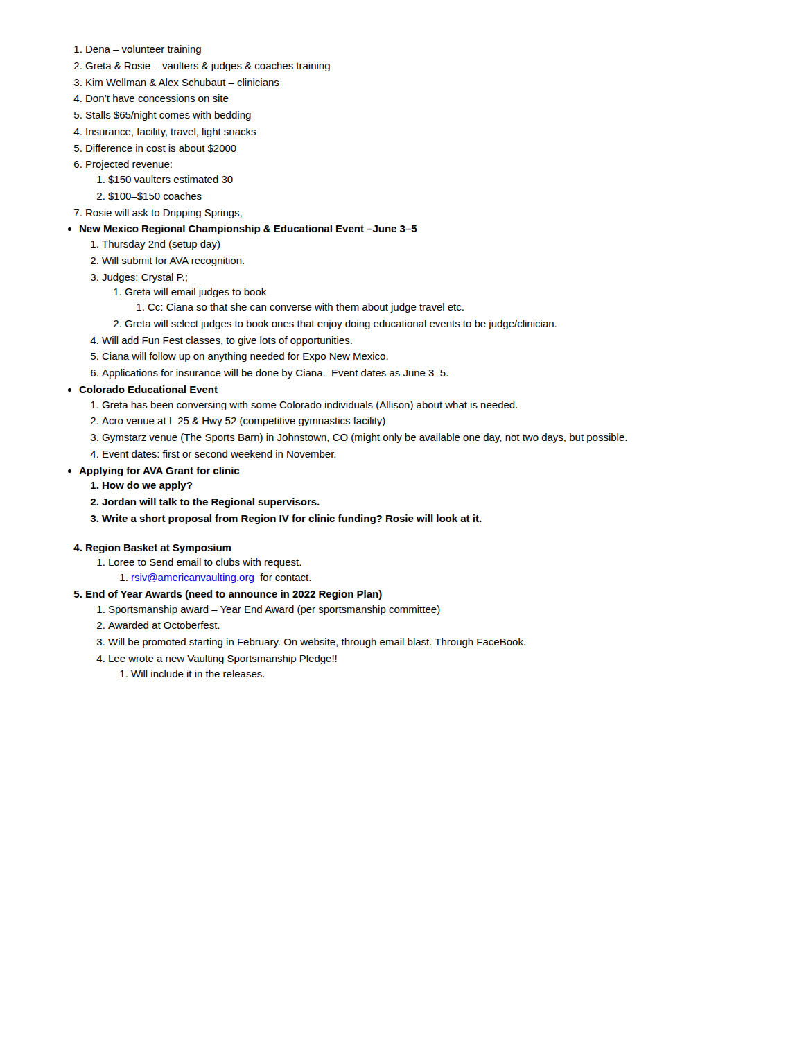Dena – volunteer training
Greta & Rosie – vaulters & judges & coaches training
Kim Wellman & Alex Schubaut – clinicians
Don’t have concessions on site
Stalls $65/night comes with bedding
Insurance, facility, travel, light snacks
Difference in cost is about $2000
Projected revenue:
$150 vaulters estimated 30
$100–$150 coaches
Rosie will ask to Dripping Springs,
New Mexico Regional Championship & Educational Event –June 3–5
Thursday 2nd (setup day)
Will submit for AVA recognition.
Judges: Crystal P.;
Greta will email judges to book
Cc: Ciana so that she can converse with them about judge travel etc.
Greta will select judges to book ones that enjoy doing educational events to be judge/clinician.
Will add Fun Fest classes, to give lots of opportunities.
Ciana will follow up on anything needed for Expo New Mexico.
Applications for insurance will be done by Ciana. Event dates as June 3–5.
Colorado Educational Event
Greta has been conversing with some Colorado individuals (Allison) about what is needed.
Acro venue at I–25 & Hwy 52 (competitive gymnastics facility)
Gymstarz venue (The Sports Barn) in Johnstown, CO (might only be available one day, not two days, but possible.
Event dates: first or second weekend in November.
Applying for AVA Grant for clinic
How do we apply?
Jordan will talk to the Regional supervisors.
Write a short proposal from Region IV for clinic funding? Rosie will look at it.
Region Basket at Symposium
Loree to Send email to clubs with request.
rsiv@americanvaulting.org for contact.
End of Year Awards (need to announce in 2022 Region Plan)
Sportsmanship award – Year End Award (per sportsmanship committee)
Awarded at Octoberfest.
Will be promoted starting in February. On website, through email blast. Through FaceBook.
Lee wrote a new Vaulting Sportsmanship Pledge!!
Will include it in the releases.